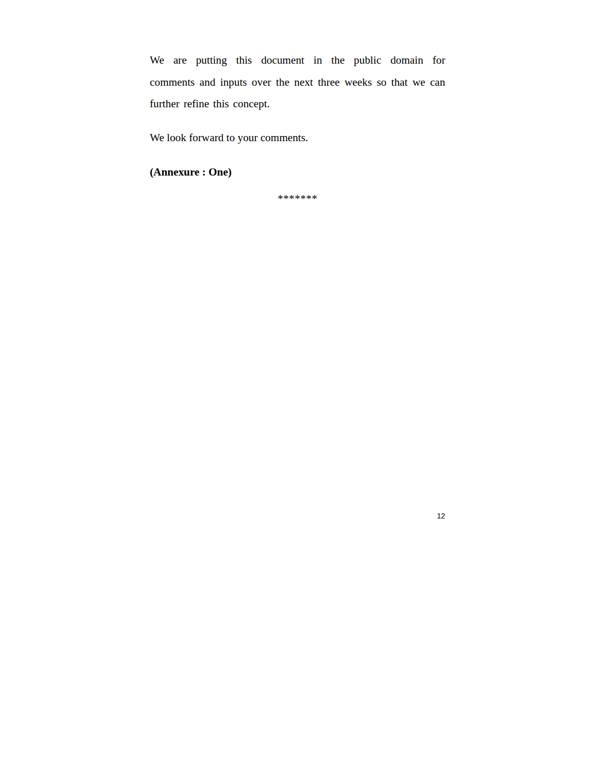We are putting this document in the public domain for comments and inputs over the next three weeks so that we can further refine this concept.
We look forward to your comments.
(Annexure : One)
*******
12